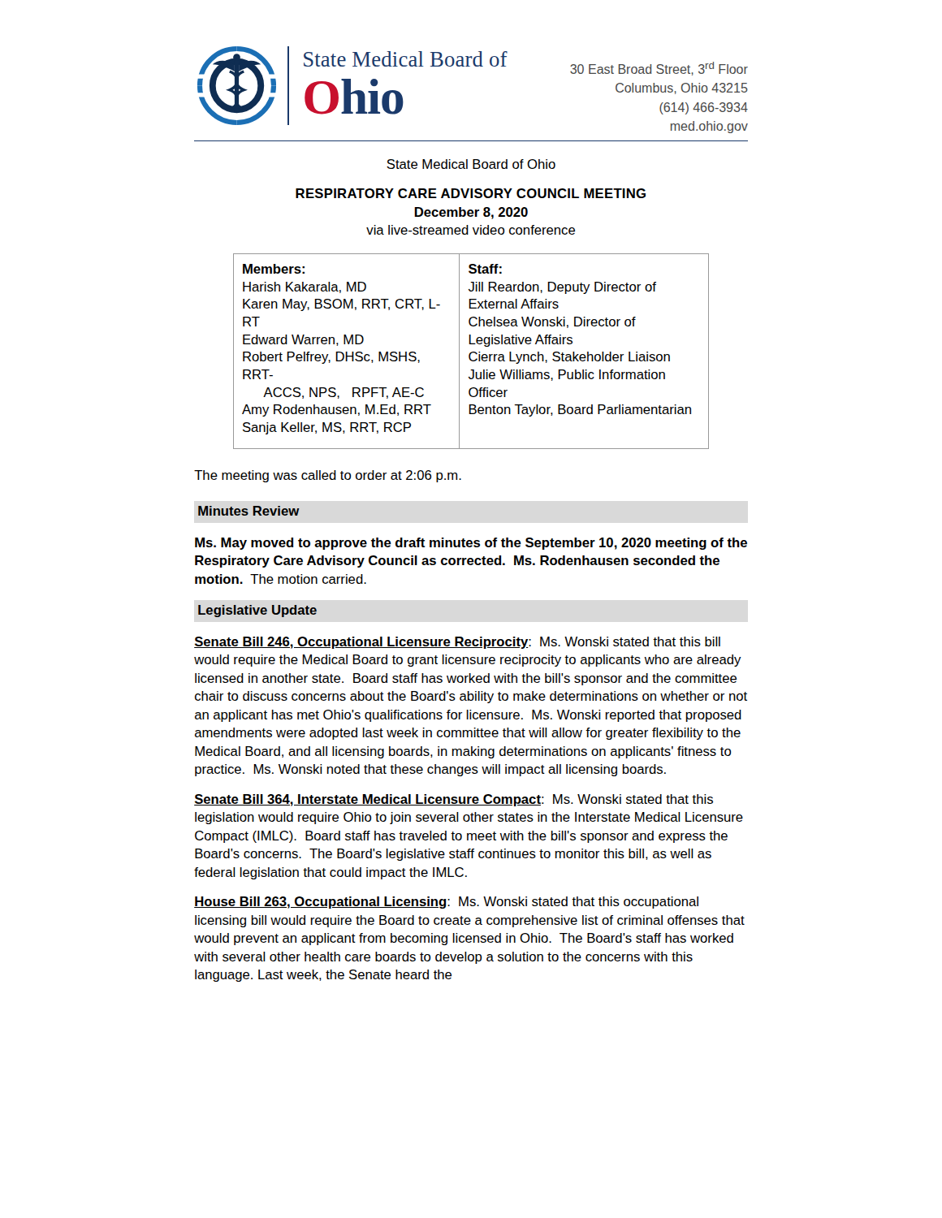State Medical Board of
Ohio
30 East Broad Street, 3rd Floor
Columbus, Ohio 43215
(614) 466-3934
med.ohio.gov
State Medical Board of Ohio
RESPIRATORY CARE ADVISORY COUNCIL MEETING
December 8, 2020
via live-streamed video conference
| Members: Harish Kakarala, MD Karen May, BSOM, RRT, CRT, L-RT Edward Warren, MD Robert Pelfrey, DHSc, MSHS, RRT- ACCS, NPS, RPFT, AE-C Amy Rodenhausen, M.Ed, RRT Sanja Keller, MS, RRT, RCP | Staff: Jill Reardon, Deputy Director of External Affairs Chelsea Wonski, Director of Legislative Affairs Cierra Lynch, Stakeholder Liaison Julie Williams, Public Information Officer Benton Taylor, Board Parliamentarian |
The meeting was called to order at 2:06 p.m.
Minutes Review
Ms. May moved to approve the draft minutes of the September 10, 2020 meeting of the Respiratory Care Advisory Council as corrected. Ms. Rodenhausen seconded the motion. The motion carried.
Legislative Update
Senate Bill 246, Occupational Licensure Reciprocity: Ms. Wonski stated that this bill would require the Medical Board to grant licensure reciprocity to applicants who are already licensed in another state. Board staff has worked with the bill's sponsor and the committee chair to discuss concerns about the Board's ability to make determinations on whether or not an applicant has met Ohio's qualifications for licensure. Ms. Wonski reported that proposed amendments were adopted last week in committee that will allow for greater flexibility to the Medical Board, and all licensing boards, in making determinations on applicants' fitness to practice. Ms. Wonski noted that these changes will impact all licensing boards.
Senate Bill 364, Interstate Medical Licensure Compact: Ms. Wonski stated that this legislation would require Ohio to join several other states in the Interstate Medical Licensure Compact (IMLC). Board staff has traveled to meet with the bill's sponsor and express the Board's concerns. The Board's legislative staff continues to monitor this bill, as well as federal legislation that could impact the IMLC.
House Bill 263, Occupational Licensing: Ms. Wonski stated that this occupational licensing bill would require the Board to create a comprehensive list of criminal offenses that would prevent an applicant from becoming licensed in Ohio. The Board's staff has worked with several other health care boards to develop a solution to the concerns with this language. Last week, the Senate heard the